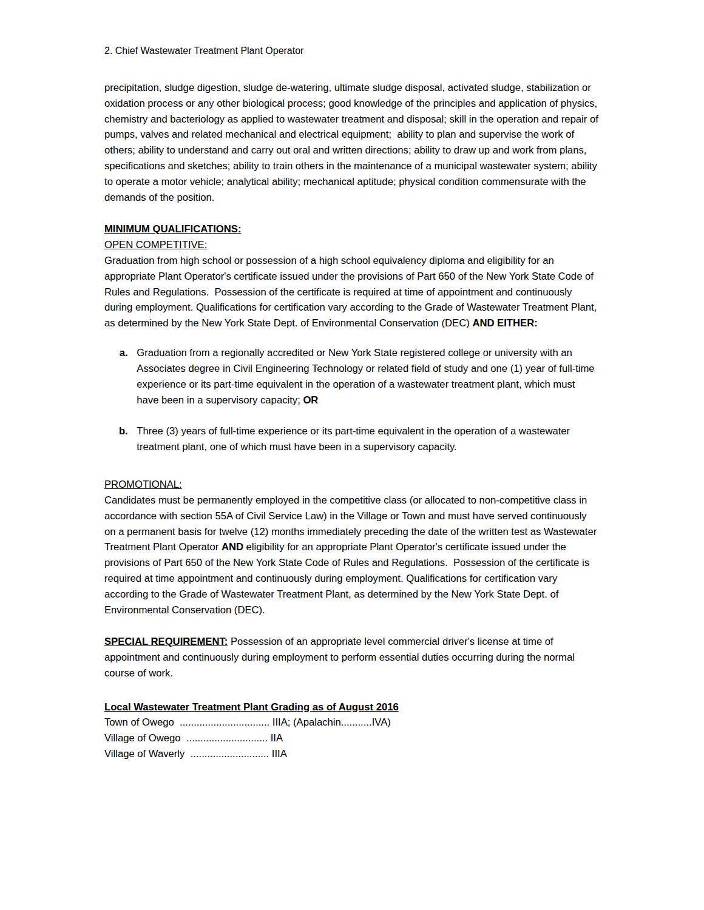2. Chief Wastewater Treatment Plant Operator
precipitation, sludge digestion, sludge de-watering, ultimate sludge disposal, activated sludge, stabilization or oxidation process or any other biological process; good knowledge of the principles and application of physics, chemistry and bacteriology as applied to wastewater treatment and disposal; skill in the operation and repair of pumps, valves and related mechanical and electrical equipment; ability to plan and supervise the work of others; ability to understand and carry out oral and written directions; ability to draw up and work from plans, specifications and sketches; ability to train others in the maintenance of a municipal wastewater system; ability to operate a motor vehicle; analytical ability; mechanical aptitude; physical condition commensurate with the demands of the position.
MINIMUM QUALIFICATIONS:
OPEN COMPETITIVE:
Graduation from high school or possession of a high school equivalency diploma and eligibility for an appropriate Plant Operator's certificate issued under the provisions of Part 650 of the New York State Code of Rules and Regulations. Possession of the certificate is required at time of appointment and continuously during employment. Qualifications for certification vary according to the Grade of Wastewater Treatment Plant, as determined by the New York State Dept. of Environmental Conservation (DEC) AND EITHER:
Graduation from a regionally accredited or New York State registered college or university with an Associates degree in Civil Engineering Technology or related field of study and one (1) year of full-time experience or its part-time equivalent in the operation of a wastewater treatment plant, which must have been in a supervisory capacity; OR
Three (3) years of full-time experience or its part-time equivalent in the operation of a wastewater treatment plant, one of which must have been in a supervisory capacity.
PROMOTIONAL:
Candidates must be permanently employed in the competitive class (or allocated to non-competitive class in accordance with section 55A of Civil Service Law) in the Village or Town and must have served continuously on a permanent basis for twelve (12) months immediately preceding the date of the written test as Wastewater Treatment Plant Operator AND eligibility for an appropriate Plant Operator's certificate issued under the provisions of Part 650 of the New York State Code of Rules and Regulations. Possession of the certificate is required at time appointment and continuously during employment. Qualifications for certification vary according to the Grade of Wastewater Treatment Plant, as determined by the New York State Dept. of Environmental Conservation (DEC).
SPECIAL REQUIREMENT: Possession of an appropriate level commercial driver's license at time of appointment and continuously during employment to perform essential duties occurring during the normal course of work.
Local Wastewater Treatment Plant Grading as of August 2016
Town of Owego ................................ IIIA; (Apalachin...........IVA) Village of Owego ............................. IIA Village of Waverly ............................ IIIA